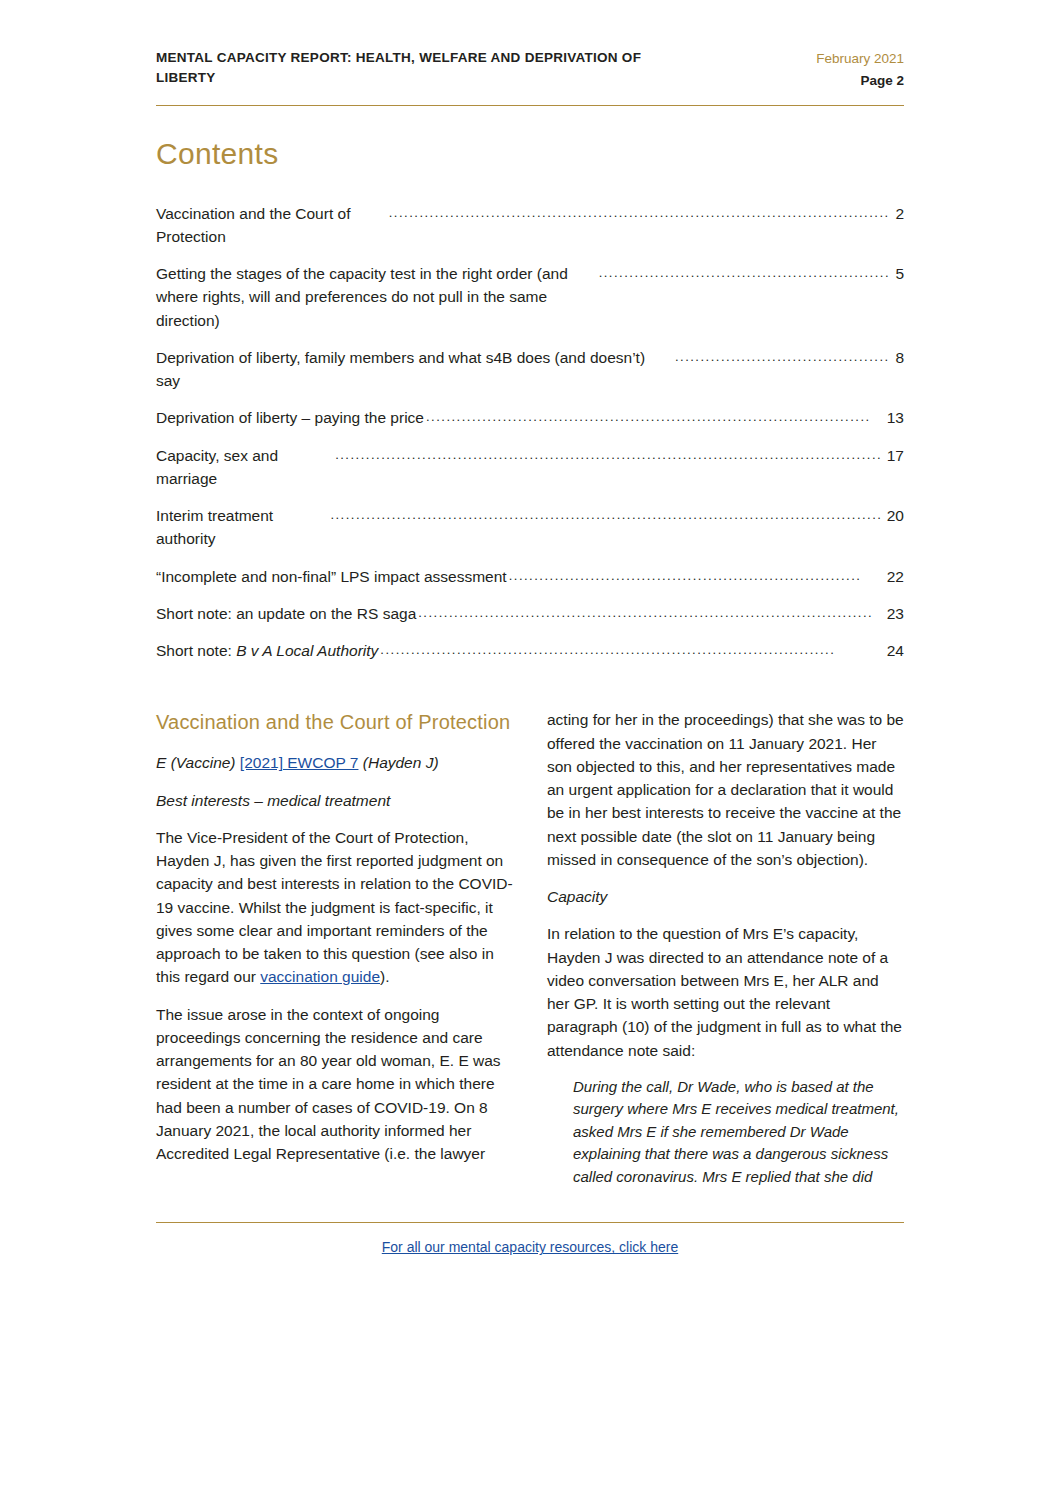Mental Capacity Report: Health, Welfare and Deprivation of Liberty
February 2021
Page 2
Contents
Vaccination and the Court of Protection .................................................................................................................. 2
Getting the stages of the capacity test in the right order (and where rights, will and preferences do not pull in the same direction) ................................................................................................................. 5
Deprivation of liberty, family members and what s4B does (and doesn’t) say .......................................... 8
Deprivation of liberty – paying the price ....................................................................................... 13
Capacity, sex and marriage ................................................................................................................. 17
Interim treatment authority ................................................................................................................. 20
“Incomplete and non-final” LPS impact assessment ..................................................................... 22
Short note: an update on the RS saga ......................................................................................... 23
Short note: B v A Local Authority ......................................................................................... 24
Vaccination and the Court of Protection
E (Vaccine) [2021] EWCOP 7 (Hayden J)
Best interests – medical treatment
The Vice-President of the Court of Protection, Hayden J, has given the first reported judgment on capacity and best interests in relation to the COVID-19 vaccine. Whilst the judgment is fact-specific, it gives some clear and important reminders of the approach to be taken to this question (see also in this regard our vaccination guide).
The issue arose in the context of ongoing proceedings concerning the residence and care arrangements for an 80 year old woman, E. E was resident at the time in a care home in which there had been a number of cases of COVID-19. On 8 January 2021, the local authority informed her Accredited Legal Representative (i.e. the lawyer acting for her in the proceedings) that she was to be offered the vaccination on 11 January 2021. Her son objected to this, and her representatives made an urgent application for a declaration that it would be in her best interests to receive the vaccine at the next possible date (the slot on 11 January being missed in consequence of the son’s objection).
Capacity
In relation to the question of Mrs E’s capacity, Hayden J was directed to an attendance note of a video conversation between Mrs E, her ALR and her GP. It is worth setting out the relevant paragraph (10) of the judgment in full as to what the attendance note said:
During the call, Dr Wade, who is based at the surgery where Mrs E receives medical treatment, asked Mrs E if she remembered Dr Wade explaining that there was a dangerous sickness called coronavirus. Mrs E replied that she did
For all our mental capacity resources, click here